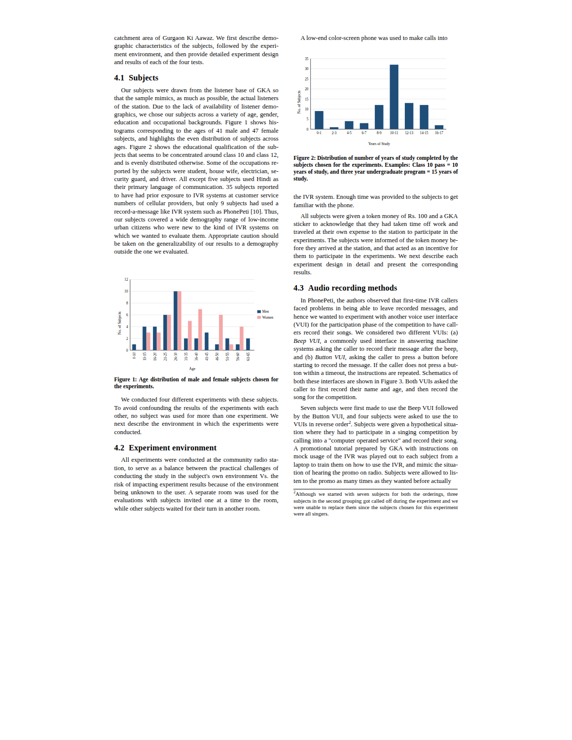catchment area of Gurgaon Ki Aawaz. We first describe demographic characteristics of the subjects, followed by the experiment environment, and then provide detailed experiment design and results of each of the four tests.
4.1 Subjects
Our subjects were drawn from the listener base of GKA so that the sample mimics, as much as possible, the actual listeners of the station. Due to the lack of availability of listener demographics, we chose our subjects across a variety of age, gender, education and occupational backgrounds. Figure 1 shows histograms corresponding to the ages of 41 male and 47 female subjects, and highlights the even distribution of subjects across ages. Figure 2 shows the educational qualification of the subjects that seems to be concentrated around class 10 and class 12, and is evenly distributed otherwise. Some of the occupations reported by the subjects were student, house wife, electrician, security guard, and driver. All except five subjects used Hindi as their primary language of communication. 35 subjects reported to have had prior exposure to IVR systems at customer service numbers of cellular providers, but only 9 subjects had used a record-a-message like IVR system such as PhonePeti [10]. Thus, our subjects covered a wide demography range of low-income urban citizens who were new to the kind of IVR systems on which we wanted to evaluate them. Appropriate caution should be taken on the generalizability of our results to a demography outside the one we evaluated.
0 2 4 6 8 10 12 No. of Subjects 0-10 11-15 16-20 21-25 26-30 31-35 36-40 41-45 46-50 51-55 56-60 61-65 Age Men Women
Figure 1: Age distribution of male and female subjects chosen for the experiments.
We conducted four different experiments with these subjects. To avoid confounding the results of the experiments with each other, no subject was used for more than one experiment. We next describe the environment in which the experiments were conducted.
4.2 Experiment environment
All experiments were conducted at the community radio station, to serve as a balance between the practical challenges of conducting the study in the subject's own environment Vs. the risk of impacting experiment results because of the environment being unknown to the user. A separate room was used for the evaluations with subjects invited one at a time to the room, while other subjects waited for their turn in another room.
A low-end color-screen phone was used to make calls into
0 5 10 15 20 25 30 35 No. of Subjects 0-1 2-3 4-5 6-7 8-9 10-11 12-13 14-15 16-17 Years of Study
Figure 2: Distribution of number of years of study completed by the subjects chosen for the experiments. Examples: Class 10 pass = 10 years of study, and three year undergraduate program = 15 years of study.
the IVR system. Enough time was provided to the subjects to get familiar with the phone.
All subjects were given a token money of Rs. 100 and a GKA sticker to acknowledge that they had taken time off work and traveled at their own expense to the station to participate in the experiments. The subjects were informed of the token money before they arrived at the station, and that acted as an incentive for them to participate in the experiments. We next describe each experiment design in detail and present the corresponding results.
4.3 Audio recording methods
In PhonePeti, the authors observed that first-time IVR callers faced problems in being able to leave recorded messages, and hence we wanted to experiment with another voice user interface (VUI) for the participation phase of the competition to have callers record their songs. We considered two different VUIs: (a) Beep VUI, a commonly used interface in answering machine systems asking the caller to record their message after the beep, and (b) Button VUI, asking the caller to press a button before starting to record the message. If the caller does not press a button within a timeout, the instructions are repeated. Schematics of both these interfaces are shown in Figure 3. Both VUIs asked the caller to first record their name and age, and then record the song for the competition.
Seven subjects were first made to use the Beep VUI followed by the Button VUI, and four subjects were asked to use the to VUIs in reverse order2. Subjects were given a hypothetical situation where they had to participate in a singing competition by calling into a "computer operated service" and record their song. A promotional tutorial prepared by GKA with instructions on mock usage of the IVR was played out to each subject from a laptop to train them on how to use the IVR, and mimic the situation of hearing the promo on radio. Subjects were allowed to listen to the promo as many times as they wanted before actually
2Although we started with seven subjects for both the orderings, three subjects in the second grouping got called off during the experiment and we were unable to replace them since the subjects chosen for this experiment were all singers.